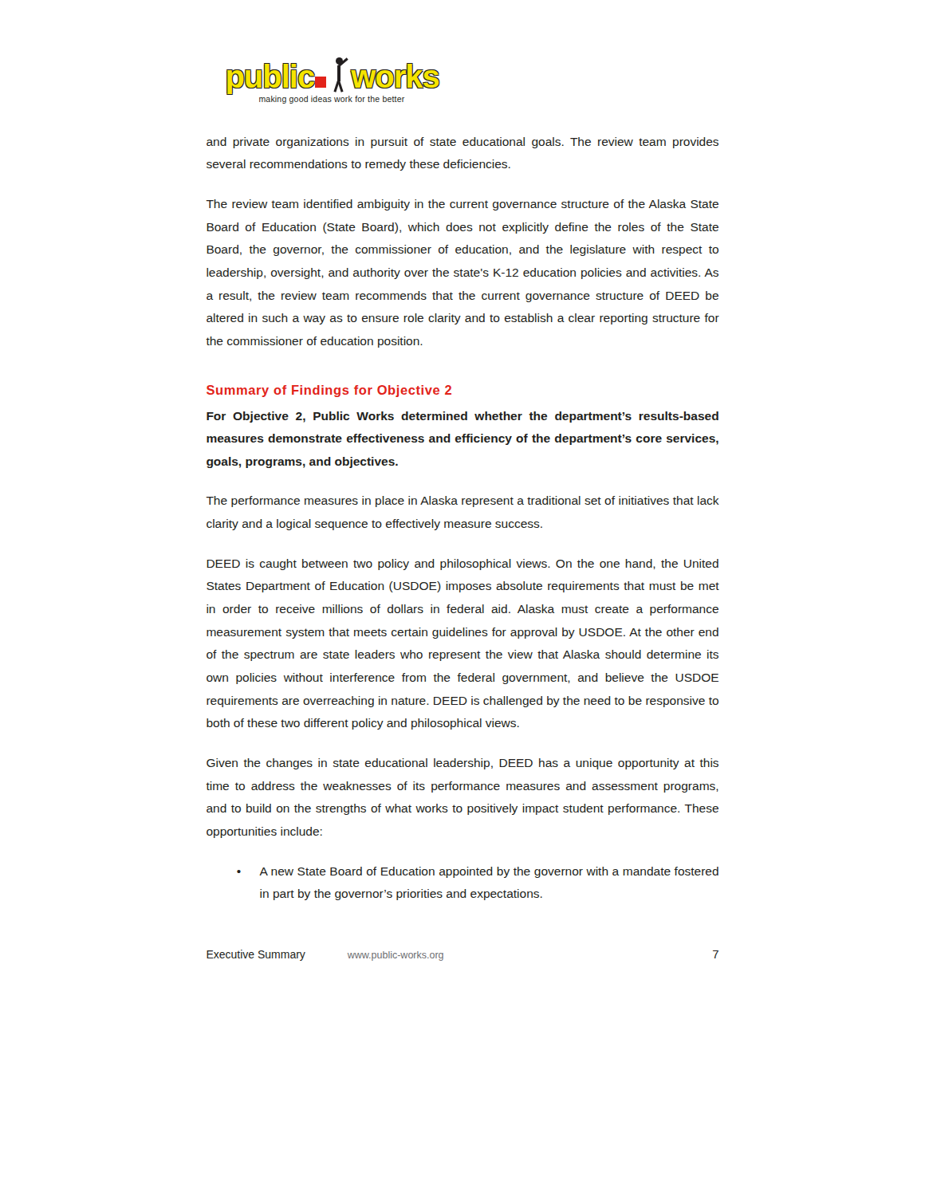public works
making good ideas work for the better
and private organizations in pursuit of state educational goals. The review team provides several recommendations to remedy these deficiencies.
The review team identified ambiguity in the current governance structure of the Alaska State Board of Education (State Board), which does not explicitly define the roles of the State Board, the governor, the commissioner of education, and the legislature with respect to leadership, oversight, and authority over the state's K-12 education policies and activities. As a result, the review team recommends that the current governance structure of DEED be altered in such a way as to ensure role clarity and to establish a clear reporting structure for the commissioner of education position.
Summary of Findings for Objective 2
For Objective 2, Public Works determined whether the department’s results-based measures demonstrate effectiveness and efficiency of the department’s core services, goals, programs, and objectives.
The performance measures in place in Alaska represent a traditional set of initiatives that lack clarity and a logical sequence to effectively measure success.
DEED is caught between two policy and philosophical views. On the one hand, the United States Department of Education (USDOE) imposes absolute requirements that must be met in order to receive millions of dollars in federal aid. Alaska must create a performance measurement system that meets certain guidelines for approval by USDOE. At the other end of the spectrum are state leaders who represent the view that Alaska should determine its own policies without interference from the federal government, and believe the USDOE requirements are overreaching in nature. DEED is challenged by the need to be responsive to both of these two different policy and philosophical views.
Given the changes in state educational leadership, DEED has a unique opportunity at this time to address the weaknesses of its performance measures and assessment programs, and to build on the strengths of what works to positively impact student performance. These opportunities include:
A new State Board of Education appointed by the governor with a mandate fostered in part by the governor’s priorities and expectations.
Executive Summary www.public-works.org 7